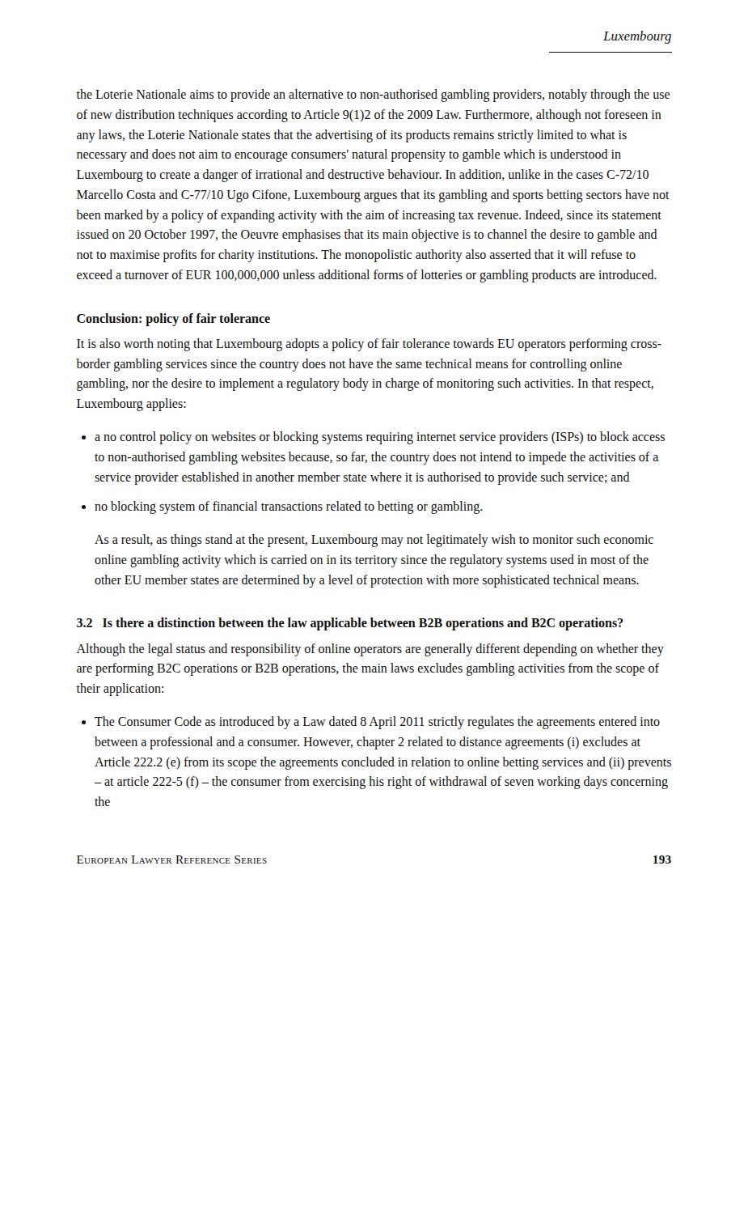Luxembourg
the Loterie Nationale aims to provide an alternative to non-authorised gambling providers, notably through the use of new distribution techniques according to Article 9(1)2 of the 2009 Law. Furthermore, although not foreseen in any laws, the Loterie Nationale states that the advertising of its products remains strictly limited to what is necessary and does not aim to encourage consumers' natural propensity to gamble which is understood in Luxembourg to create a danger of irrational and destructive behaviour. In addition, unlike in the cases C-72/10 Marcello Costa and C-77/10 Ugo Cifone, Luxembourg argues that its gambling and sports betting sectors have not been marked by a policy of expanding activity with the aim of increasing tax revenue. Indeed, since its statement issued on 20 October 1997, the Oeuvre emphasises that its main objective is to channel the desire to gamble and not to maximise profits for charity institutions. The monopolistic authority also asserted that it will refuse to exceed a turnover of EUR 100,000,000 unless additional forms of lotteries or gambling products are introduced.
Conclusion: policy of fair tolerance
It is also worth noting that Luxembourg adopts a policy of fair tolerance towards EU operators performing cross-border gambling services since the country does not have the same technical means for controlling online gambling, nor the desire to implement a regulatory body in charge of monitoring such activities. In that respect, Luxembourg applies:
a no control policy on websites or blocking systems requiring internet service providers (ISPs) to block access to non-authorised gambling websites because, so far, the country does not intend to impede the activities of a service provider established in another member state where it is authorised to provide such service; and
no blocking system of financial transactions related to betting or gambling.
As a result, as things stand at the present, Luxembourg may not legitimately wish to monitor such economic online gambling activity which is carried on in its territory since the regulatory systems used in most of the other EU member states are determined by a level of protection with more sophisticated technical means.
3.2 Is there a distinction between the law applicable between B2B operations and B2C operations?
Although the legal status and responsibility of online operators are generally different depending on whether they are performing B2C operations or B2B operations, the main laws excludes gambling activities from the scope of their application:
The Consumer Code as introduced by a Law dated 8 April 2011 strictly regulates the agreements entered into between a professional and a consumer. However, chapter 2 related to distance agreements (i) excludes at Article 222.2 (e) from its scope the agreements concluded in relation to online betting services and (ii) prevents – at article 222-5 (f) – the consumer from exercising his right of withdrawal of seven working days concerning the
European Lawyer Reference Series 193